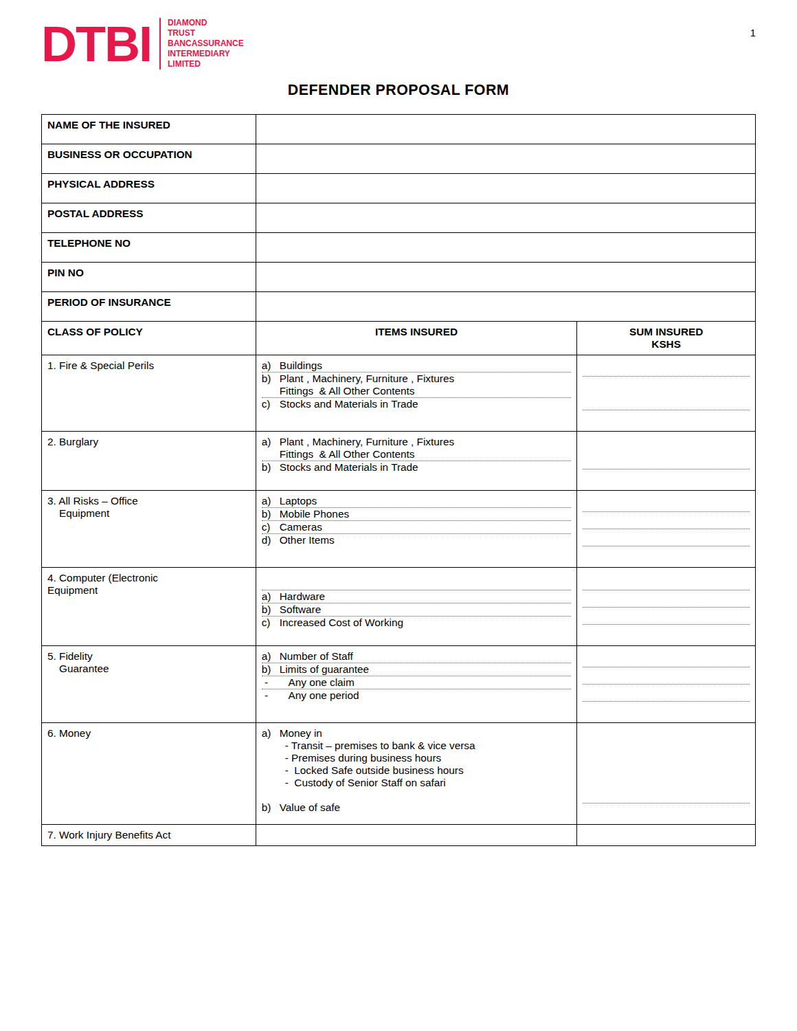1
DTBI
DIAMOND
TRUST
BANCASSURANCE
INTERMEDIARY
LIMITED
DEFENDER PROPOSAL FORM
| NAME OF THE INSURED | |
| BUSINESS OR OCCUPATION | |
| PHYSICAL ADDRESS | |
| POSTAL ADDRESS | |
| TELEPHONE NO | |
| PIN NO | |
| PERIOD OF INSURANCE | |
| CLASS OF POLICY | ITEMS INSURED | SUM INSURED KSHS |
| 1. Fire & Special Perils | / a) Buildings / / b) Plant , Machinery, Furniture , Fixtures Fittings & All Other Contents / / c) Stocks and Materials in Trade / | |
| 2. Burglary | / a) Plant , Machinery, Furniture , Fixtures Fittings & All Other Contents / / b) Stocks and Materials in Trade / | |
| 3. All Risks – Office Equipment | / a) Laptops / / b) Mobile Phones / / c) Cameras / / d) Other Items / | |
| 4. Computer (Electronic Equipment | / a) Hardware / / b) Software / / c) Increased Cost of Working / | |
| 5. Fidelity Guarantee | / a) Number of Staff / / b) Limits of guarantee / / - Any one claim / / - Any one period / | |
| 6. Money | / a) Money in - Transit – premises to bank & vice versa - Premises during business hours - Locked Safe outside business hours - Custody of Senior Staff on safari / / b) Value of safe / | |
| 7. Work Injury Benefits Act | | |